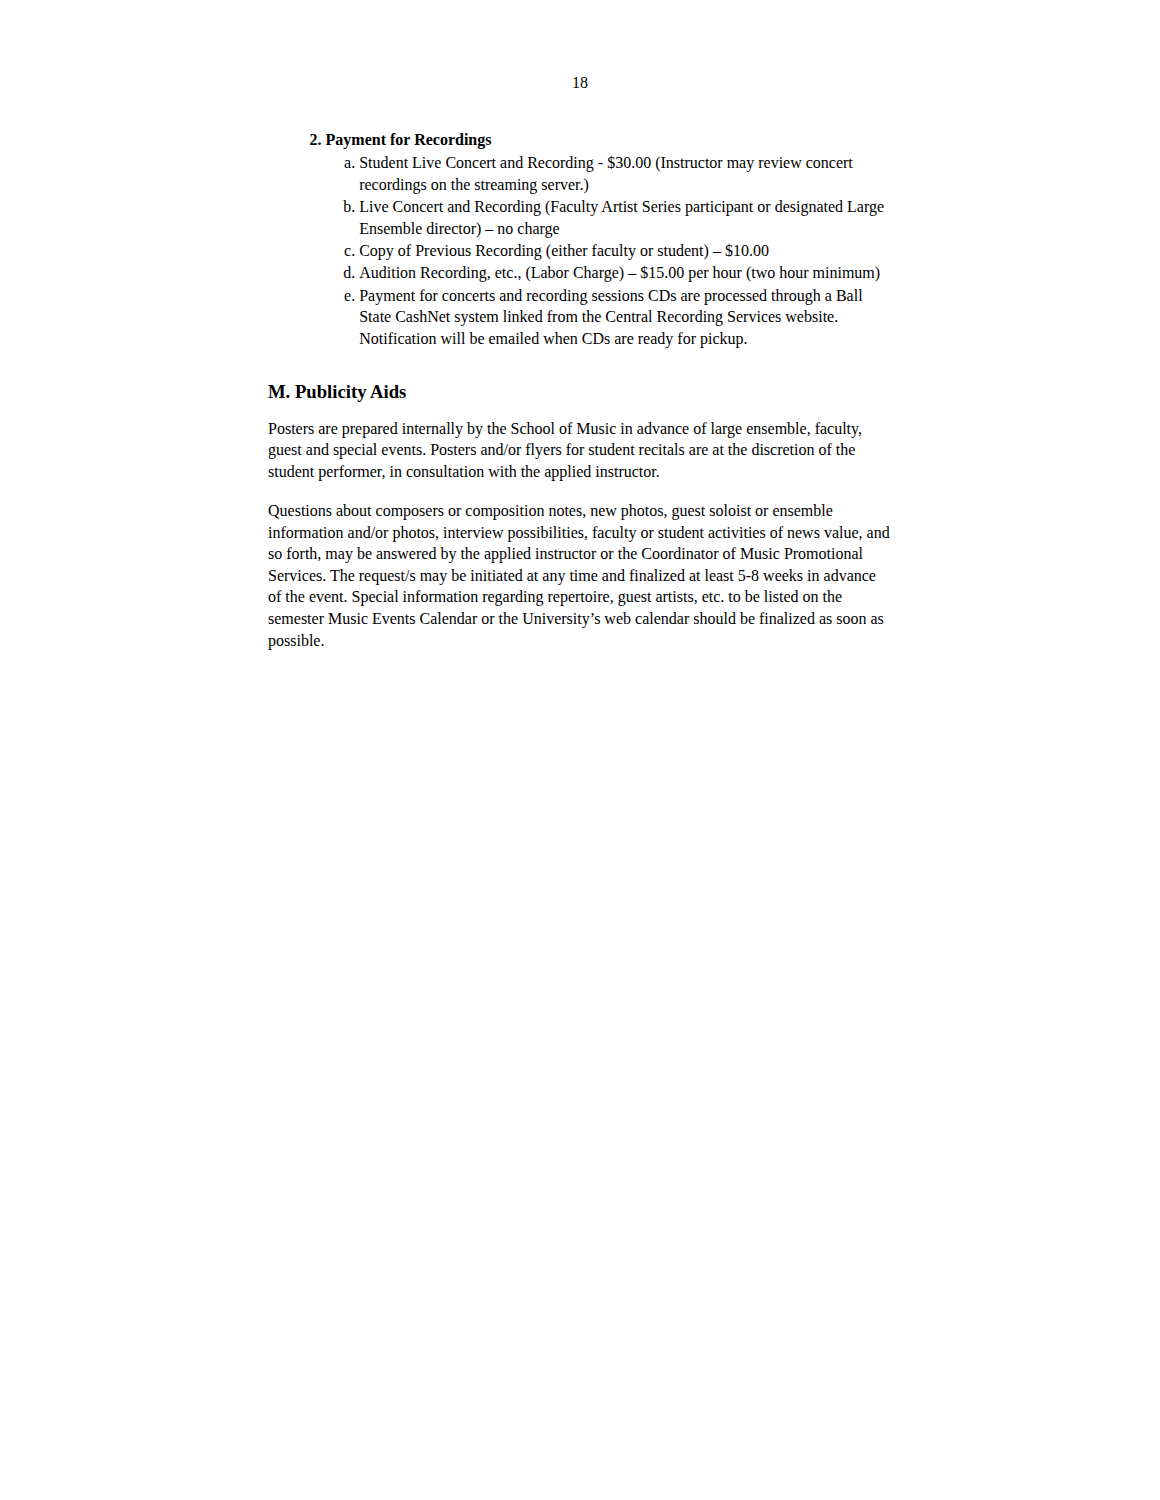18
Payment for Recordings
Student Live Concert and Recording - $30.00 (Instructor may review concert recordings on the streaming server.)
Live Concert and Recording (Faculty Artist Series participant or designated Large Ensemble director) – no charge
Copy of Previous Recording (either faculty or student) – $10.00
Audition Recording, etc., (Labor Charge) – $15.00 per hour (two hour minimum)
Payment for concerts and recording sessions CDs are processed through a Ball State CashNet system linked from the Central Recording Services website. Notification will be emailed when CDs are ready for pickup.
M. Publicity Aids
Posters are prepared internally by the School of Music in advance of large ensemble, faculty, guest and special events. Posters and/or flyers for student recitals are at the discretion of the student performer, in consultation with the applied instructor.
Questions about composers or composition notes, new photos, guest soloist or ensemble information and/or photos, interview possibilities, faculty or student activities of news value, and so forth, may be answered by the applied instructor or the Coordinator of Music Promotional Services. The request/s may be initiated at any time and finalized at least 5-8 weeks in advance of the event. Special information regarding repertoire, guest artists, etc. to be listed on the semester Music Events Calendar or the University’s web calendar should be finalized as soon as possible.